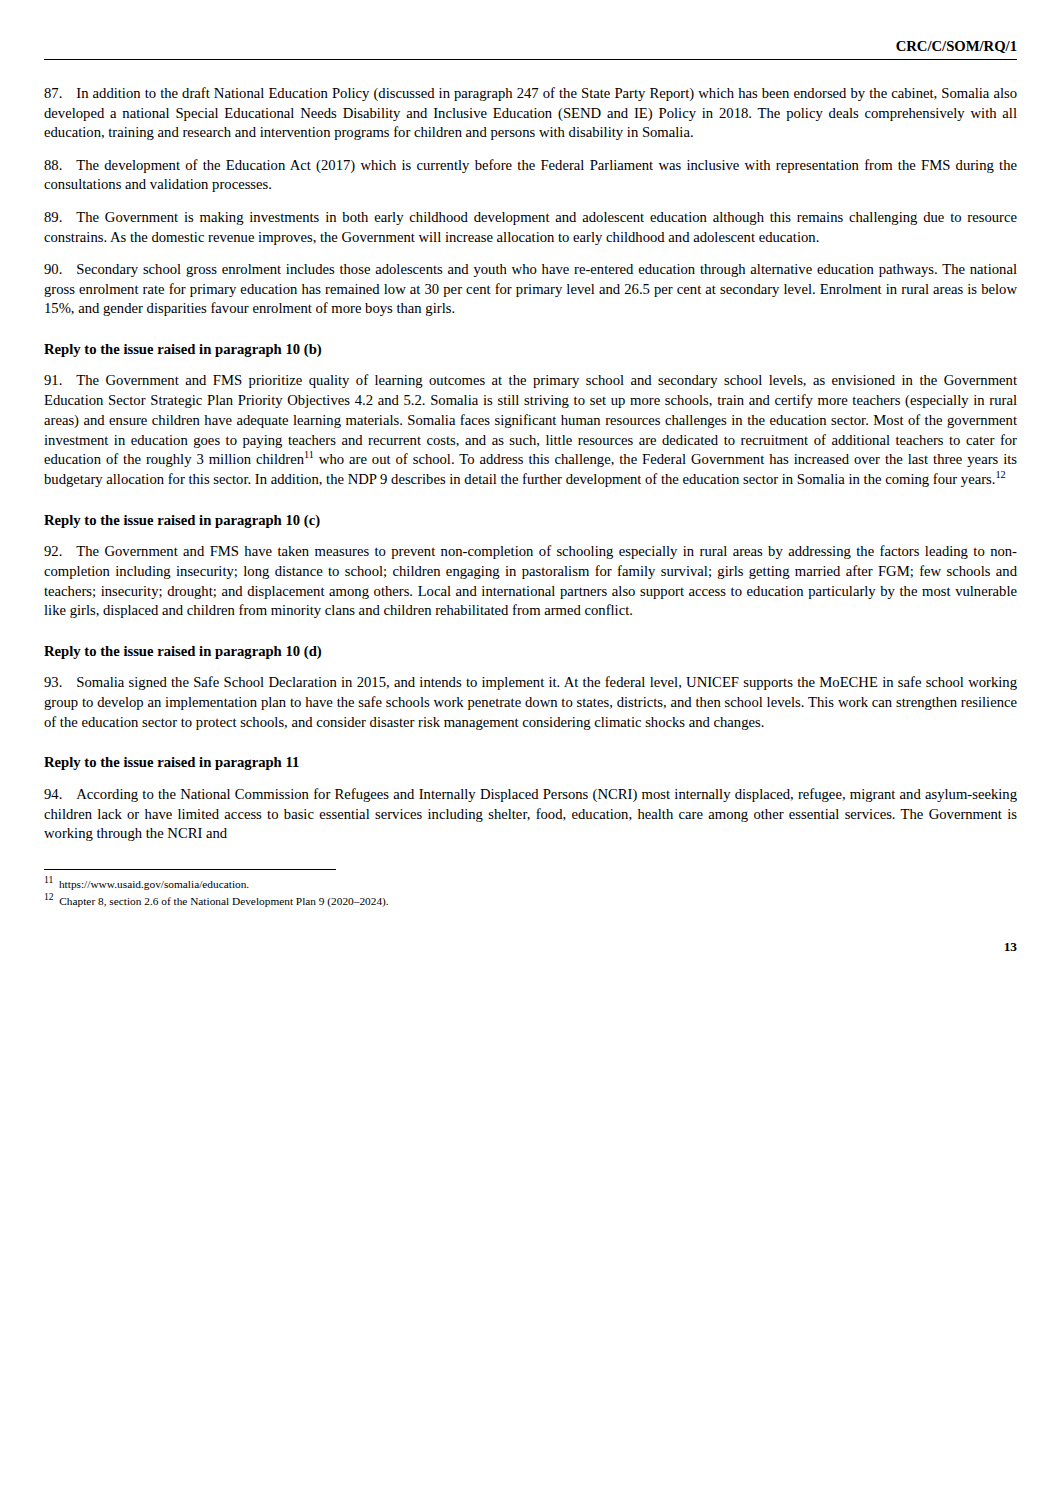CRC/C/SOM/RQ/1
87. In addition to the draft National Education Policy (discussed in paragraph 247 of the State Party Report) which has been endorsed by the cabinet, Somalia also developed a national Special Educational Needs Disability and Inclusive Education (SEND and IE) Policy in 2018. The policy deals comprehensively with all education, training and research and intervention programs for children and persons with disability in Somalia.
88. The development of the Education Act (2017) which is currently before the Federal Parliament was inclusive with representation from the FMS during the consultations and validation processes.
89. The Government is making investments in both early childhood development and adolescent education although this remains challenging due to resource constrains. As the domestic revenue improves, the Government will increase allocation to early childhood and adolescent education.
90. Secondary school gross enrolment includes those adolescents and youth who have re-entered education through alternative education pathways. The national gross enrolment rate for primary education has remained low at 30 per cent for primary level and 26.5 per cent at secondary level. Enrolment in rural areas is below 15%, and gender disparities favour enrolment of more boys than girls.
Reply to the issue raised in paragraph 10 (b)
91. The Government and FMS prioritize quality of learning outcomes at the primary school and secondary school levels, as envisioned in the Government Education Sector Strategic Plan Priority Objectives 4.2 and 5.2. Somalia is still striving to set up more schools, train and certify more teachers (especially in rural areas) and ensure children have adequate learning materials. Somalia faces significant human resources challenges in the education sector. Most of the government investment in education goes to paying teachers and recurrent costs, and as such, little resources are dedicated to recruitment of additional teachers to cater for education of the roughly 3 million children11 who are out of school. To address this challenge, the Federal Government has increased over the last three years its budgetary allocation for this sector. In addition, the NDP 9 describes in detail the further development of the education sector in Somalia in the coming four years.12
Reply to the issue raised in paragraph 10 (c)
92. The Government and FMS have taken measures to prevent non-completion of schooling especially in rural areas by addressing the factors leading to non-completion including insecurity; long distance to school; children engaging in pastoralism for family survival; girls getting married after FGM; few schools and teachers; insecurity; drought; and displacement among others. Local and international partners also support access to education particularly by the most vulnerable like girls, displaced and children from minority clans and children rehabilitated from armed conflict.
Reply to the issue raised in paragraph 10 (d)
93. Somalia signed the Safe School Declaration in 2015, and intends to implement it. At the federal level, UNICEF supports the MoECHE in safe school working group to develop an implementation plan to have the safe schools work penetrate down to states, districts, and then school levels. This work can strengthen resilience of the education sector to protect schools, and consider disaster risk management considering climatic shocks and changes.
Reply to the issue raised in paragraph 11
94. According to the National Commission for Refugees and Internally Displaced Persons (NCRI) most internally displaced, refugee, migrant and asylum-seeking children lack or have limited access to basic essential services including shelter, food, education, health care among other essential services. The Government is working through the NCRI and
11 https://www.usaid.gov/somalia/education.
12 Chapter 8, section 2.6 of the National Development Plan 9 (2020–2024).
13